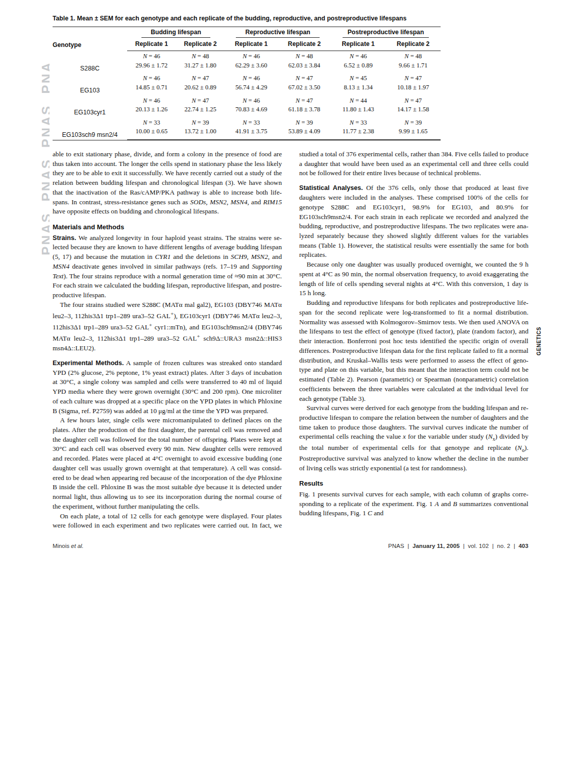PNAS PNAS PNAS PNAS
GENETICS
Table 1. Mean ± SEM for each genotype and each replicate of the budding, reproductive, and postreproductive lifespans
| Genotype | Budding lifespan | Reproductive lifespan | Postreproductive lifespan |
| --- | --- | --- | --- |
| Replicate 1 | Replicate 2 | Replicate 1 | Replicate 2 | Replicate 1 | Replicate 2 |
| S288C | N = 46 | N = 48 | N = 46 | N = 48 | N = 46 | N = 48 |
| 29.96 ± 1.72 | 31.27 ± 1.80 | 62.29 ± 3.60 | 62.03 ± 3.84 | 6.52 ± 0.89 | 9.66 ± 1.71 |
| EG103 | N = 46 | N = 47 | N = 46 | N = 47 | N = 45 | N = 47 |
| 14.85 ± 0.71 | 20.62 ± 0.89 | 56.74 ± 4.29 | 67.02 ± 3.50 | 8.13 ± 1.34 | 10.18 ± 1.97 |
| EG103cyr1 | N = 46 | N = 47 | N = 46 | N = 47 | N = 44 | N = 47 |
| 20.13 ± 1.26 | 22.74 ± 1.25 | 70.83 ± 4.69 | 61.18 ± 3.78 | 11.80 ± 1.43 | 14.17 ± 1.58 |
| EG103sch9 msn2/4 | N = 33 | N = 39 | N = 33 | N = 39 | N = 33 | N = 39 |
| 10.00 ± 0.65 | 13.72 ± 1.00 | 41.91 ± 3.75 | 53.89 ± 4.09 | 11.77 ± 2.38 | 9.99 ± 1.65 |
able to exit stationary phase, divide, and form a colony in the presence of food are thus taken into account. The longer the cells spend in stationary phase the less likely they are to be able to exit it successfully. We have recently carried out a study of the relation between budding lifespan and chronological lifespan (3). We have shown that the inactivation of the Ras/cAMP/PKA pathway is able to increase both lifespans. In contrast, stress-resistance genes such as SODs, MSN2, MSN4, and RIM15 have opposite effects on budding and chronological lifespans.
Materials and Methods
Strains. We analyzed longevity in four haploid yeast strains. The strains were selected because they are known to have different lengths of average budding lifespan (5, 17) and because the mutation in CYR1 and the deletions in SCH9, MSN2, and MSN4 deactivate genes involved in similar pathways (refs. 17–19 and Supporting Text). The four strains reproduce with a normal generation time of ≈90 min at 30°C. For each strain we calculated the budding lifespan, reproductive lifespan, and postreproductive lifespan.
The four strains studied were S288C (MATα mal gal2), EG103 (DBY746 MATα leu2–3, 112his3Δ1 trp1–289 ura3–52 GAL+), EG103cyr1 (DBY746 MATα leu2–3, 112his3Δ1 trp1–289 ura3–52 GAL+ cyr1::mTn), and EG103sch9msn2/4 (DBY746 MATα leu2–3, 112his3Δ1 trp1–289 ura3–52 GAL+ sch9Δ::URA3 msn2Δ::HIS3 msn4Δ::LEU2).
Experimental Methods. A sample of frozen cultures was streaked onto standard YPD (2% glucose, 2% peptone, 1% yeast extract) plates. After 3 days of incubation at 30°C, a single colony was sampled and cells were transferred to 40 ml of liquid YPD media where they were grown overnight (30°C and 200 rpm). One microliter of each culture was dropped at a specific place on the YPD plates in which Phloxine B (Sigma, ref. P2759) was added at 10 μg/ml at the time the YPD was prepared.
A few hours later, single cells were micromanipulated to defined places on the plates. After the production of the first daughter, the parental cell was removed and the daughter cell was followed for the total number of offspring. Plates were kept at 30°C and each cell was observed every 90 min. New daughter cells were removed and recorded. Plates were placed at 4°C overnight to avoid excessive budding (one daughter cell was usually grown overnight at that temperature). A cell was considered to be dead when appearing red because of the incorporation of the dye Phloxine B inside the cell. Phloxine B was the most suitable dye because it is detected under normal light, thus allowing us to see its incorporation during the normal course of the experiment, without further manipulating the cells.
On each plate, a total of 12 cells for each genotype were displayed. Four plates were followed in each experiment and two replicates were carried out. In fact, we studied a total of 376 experimental cells, rather than 384. Five cells failed to produce a daughter that would have been used as an experimental cell and three cells could not be followed for their entire lives because of technical problems.
Statistical Analyses. Of the 376 cells, only those that produced at least five daughters were included in the analyses. These comprised 100% of the cells for genotype S288C and EG103cyr1, 98.9% for EG103, and 80.9% for EG103sch9msn2/4. For each strain in each replicate we recorded and analyzed the budding, reproductive, and postreproductive lifespans. The two replicates were analyzed separately because they showed slightly different values for the variables means (Table 1). However, the statistical results were essentially the same for both replicates.
Because only one daughter was usually produced overnight, we counted the 9 h spent at 4°C as 90 min, the normal observation frequency, to avoid exaggerating the length of life of cells spending several nights at 4°C. With this conversion, 1 day is 15 h long.
Budding and reproductive lifespans for both replicates and postreproductive lifespan for the second replicate were log-transformed to fit a normal distribution. Normality was assessed with Kolmogorov–Smirnov tests. We then used ANOVA on the lifespans to test the effect of genotype (fixed factor), plate (random factor), and their interaction. Bonferroni post hoc tests identified the specific origin of overall differences. Postreproductive lifespan data for the first replicate failed to fit a normal distribution, and Kruskal–Wallis tests were performed to assess the effect of genotype and plate on this variable, but this meant that the interaction term could not be estimated (Table 2). Pearson (parametric) or Spearman (nonparametric) correlation coefficients between the three variables were calculated at the individual level for each genotype (Table 3).
Survival curves were derived for each genotype from the budding lifespan and reproductive lifespan to compare the relation between the number of daughters and the time taken to produce those daughters. The survival curves indicate the number of experimental cells reaching the value x for the variable under study (Nx) divided by the total number of experimental cells for that genotype and replicate (No). Postreproductive survival was analyzed to know whether the decline in the number of living cells was strictly exponential (a test for randomness).
Results
Fig. 1 presents survival curves for each sample, with each column of graphs corresponding to a replicate of the experiment. Fig. 1 A and B summarizes conventional budding lifespans, Fig. 1 C and
Minois et al.
PNAS | January 11, 2005 | vol. 102 | no. 2 | 403